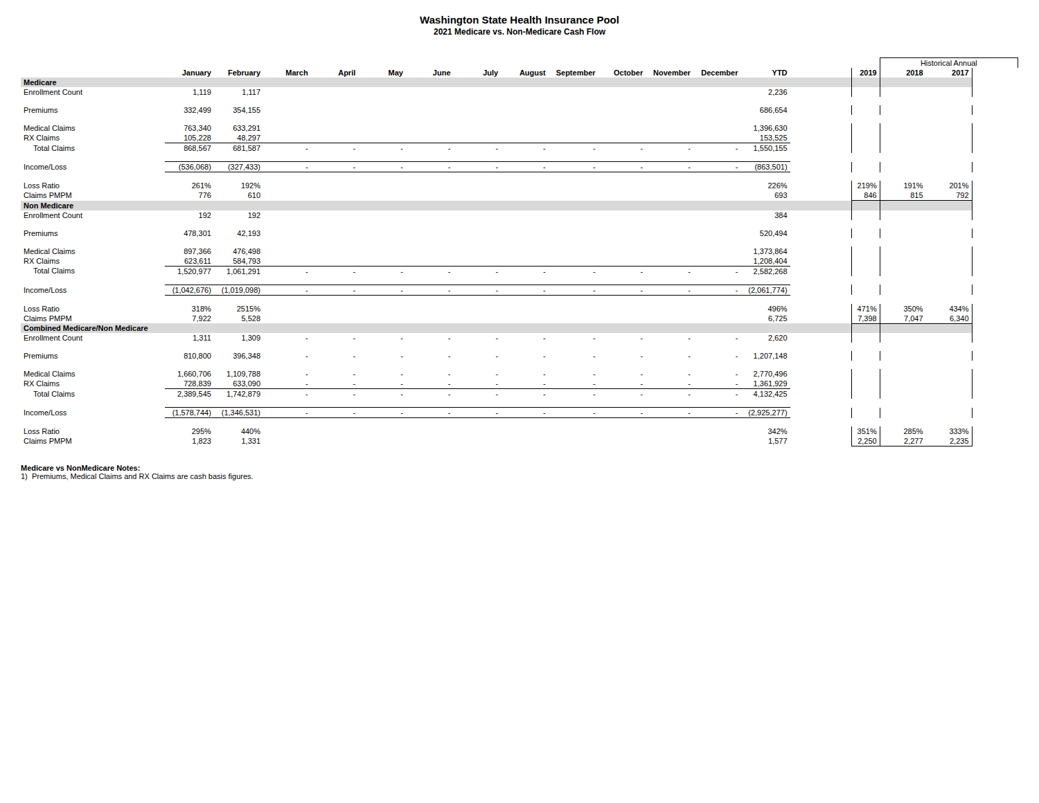Washington State Health Insurance Pool
2021 Medicare vs. Non-Medicare Cash Flow
| | | Historical Annual |
| --- | --- | --- |
| | January | February | March | April | May | June | July | August | September | October | November | December | YTD | | 2019 | 2018 | 2017 |
| Medicare | | | | | |
| Enrollment Count | 1,119 | 1,117 | | | | | | | | | | | 2,236 | | | | |
| Premiums | 332,499 | 354,155 | | | | | | | | | | | 686,654 | | | | |
| Medical Claims | 763,340 | 633,291 | | | | | | | | | | | 1,396,630 | | | | |
| RX Claims | 105,228 | 48,297 | | | | | | | | | | | 153,525 | | | | |
| Total Claims | 868,567 | 681,587 | - | - | - | - | - | - | - | - | - | - | 1,550,155 | | | | |
| Income/Loss | (536,068) | (327,433) | - | - | - | - | - | - | - | - | - | - | (863,501) | | | | |
| Loss Ratio | 261% | 192% | | | | | | | | | | | 226% | | 219% | 191% | 201% |
| Claims PMPM | 776 | 610 | | | | | | | | | | | 693 | | 846 | 815 | 792 |
| Non Medicare | | | | | |
| Enrollment Count | 192 | 192 | | | | | | | | | | | 384 | | | | |
| Premiums | 478,301 | 42,193 | | | | | | | | | | | 520,494 | | | | |
| Medical Claims | 897,366 | 476,498 | | | | | | | | | | | 1,373,864 | | | | |
| RX Claims | 623,611 | 584,793 | | | | | | | | | | | 1,208,404 | | | | |
| Total Claims | 1,520,977 | 1,061,291 | - | - | - | - | - | - | - | - | - | - | 2,582,268 | | | | |
| Income/Loss | (1,042,676) | (1,019,098) | - | - | - | - | - | - | - | - | - | - | (2,061,774) | | | | |
| Loss Ratio | 318% | 2515% | | | | | | | | | | | 496% | | 471% | 350% | 434% |
| Claims PMPM | 7,922 | 5,528 | | | | | | | | | | | 6,725 | | 7,398 | 7,047 | 6,340 |
| Combined Medicare/Non Medicare | | | | | |
| Enrollment Count | 1,311 | 1,309 | - | - | - | - | - | - | - | - | - | - | 2,620 | | | | |
| Premiums | 810,800 | 396,348 | - | - | - | - | - | - | - | - | - | - | 1,207,148 | | | | |
| Medical Claims | 1,660,706 | 1,109,788 | - | - | - | - | - | - | - | - | - | - | 2,770,496 | | | | |
| RX Claims | 728,839 | 633,090 | - | - | - | - | - | - | - | - | - | - | 1,361,929 | | | | |
| Total Claims | 2,389,545 | 1,742,879 | - | - | - | - | - | - | - | - | - | - | 4,132,425 | | | | |
| Income/Loss | (1,578,744) | (1,346,531) | - | - | - | - | - | - | - | - | - | - | (2,925,277) | | | | |
| Loss Ratio | 295% | 440% | | | | | | | | | | | 342% | | 351% | 285% | 333% |
| Claims PMPM | 1,823 | 1,331 | | | | | | | | | | | 1,577 | | 2,250 | 2,277 | 2,235 |
Medicare vs NonMedicare Notes:
1) Premiums, Medical Claims and RX Claims are cash basis figures.